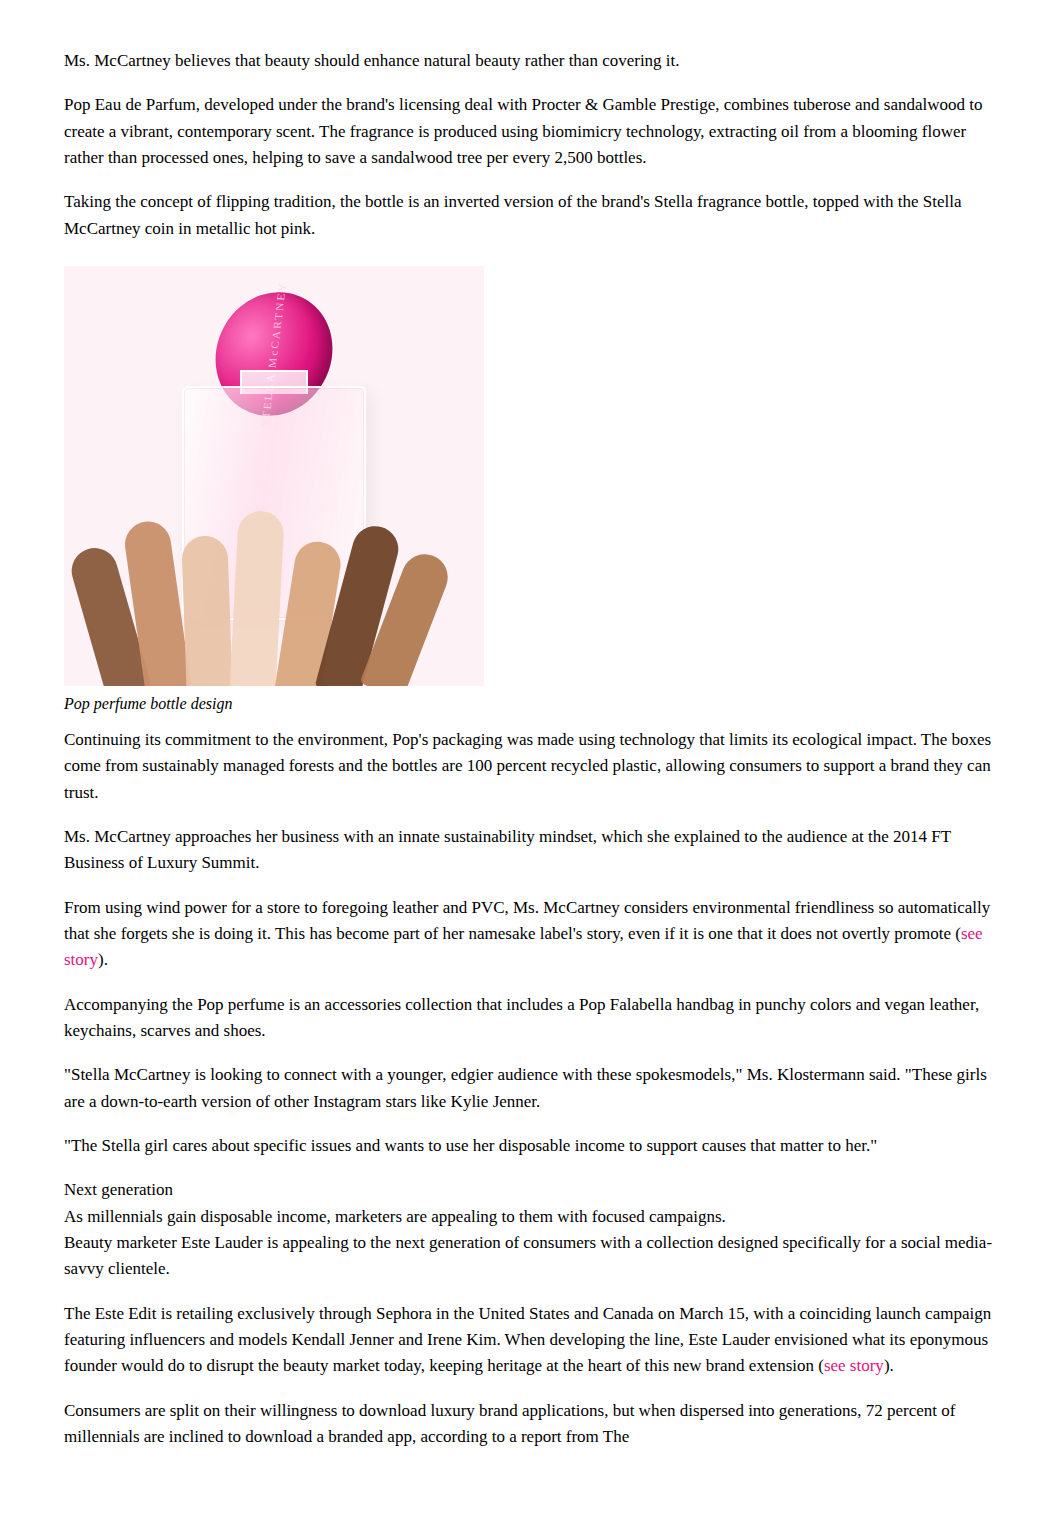Ms. McCartney believes that beauty should enhance natural beauty rather than covering it.
Pop Eau de Parfum, developed under the brand's licensing deal with Procter & Gamble Prestige, combines tuberose and sandalwood to create a vibrant, contemporary scent. The fragrance is produced using biomimicry technology, extracting oil from a blooming flower rather than processed ones, helping to save a sandalwood tree per every 2,500 bottles.
Taking the concept of flipping tradition, the bottle is an inverted version of the brand's Stella fragrance bottle, topped with the Stella McCartney coin in metallic hot pink.
STELLA McCARTNEY
Pop perfume bottle design
Continuing its commitment to the environment, Pop's packaging was made using technology that limits its ecological impact. The boxes come from sustainably managed forests and the bottles are 100 percent recycled plastic, allowing consumers to support a brand they can trust.
Ms. McCartney approaches her business with an innate sustainability mindset, which she explained to the audience at the 2014 FT Business of Luxury Summit.
From using wind power for a store to foregoing leather and PVC, Ms. McCartney considers environmental friendliness so automatically that she forgets she is doing it. This has become part of her namesake label's story, even if it is one that it does not overtly promote (see story).
Accompanying the Pop perfume is an accessories collection that includes a Pop Falabella handbag in punchy colors and vegan leather, keychains, scarves and shoes.
"Stella McCartney is looking to connect with a younger, edgier audience with these spokesmodels," Ms. Klostermann said. "These girls are a down-to-earth version of other Instagram stars like Kylie Jenner.
"The Stella girl cares about specific issues and wants to use her disposable income to support causes that matter to her."
Next generation
As millennials gain disposable income, marketers are appealing to them with focused campaigns.
Beauty marketer Este Lauder is appealing to the next generation of consumers with a collection designed specifically for a social media-savvy clientele.
The Este Edit is retailing exclusively through Sephora in the United States and Canada on March 15, with a coinciding launch campaign featuring influencers and models Kendall Jenner and Irene Kim. When developing the line, Este Lauder envisioned what its eponymous founder would do to disrupt the beauty market today, keeping heritage at the heart of this new brand extension (see story).
Consumers are split on their willingness to download luxury brand applications, but when dispersed into generations, 72 percent of millennials are inclined to download a branded app, according to a report from The